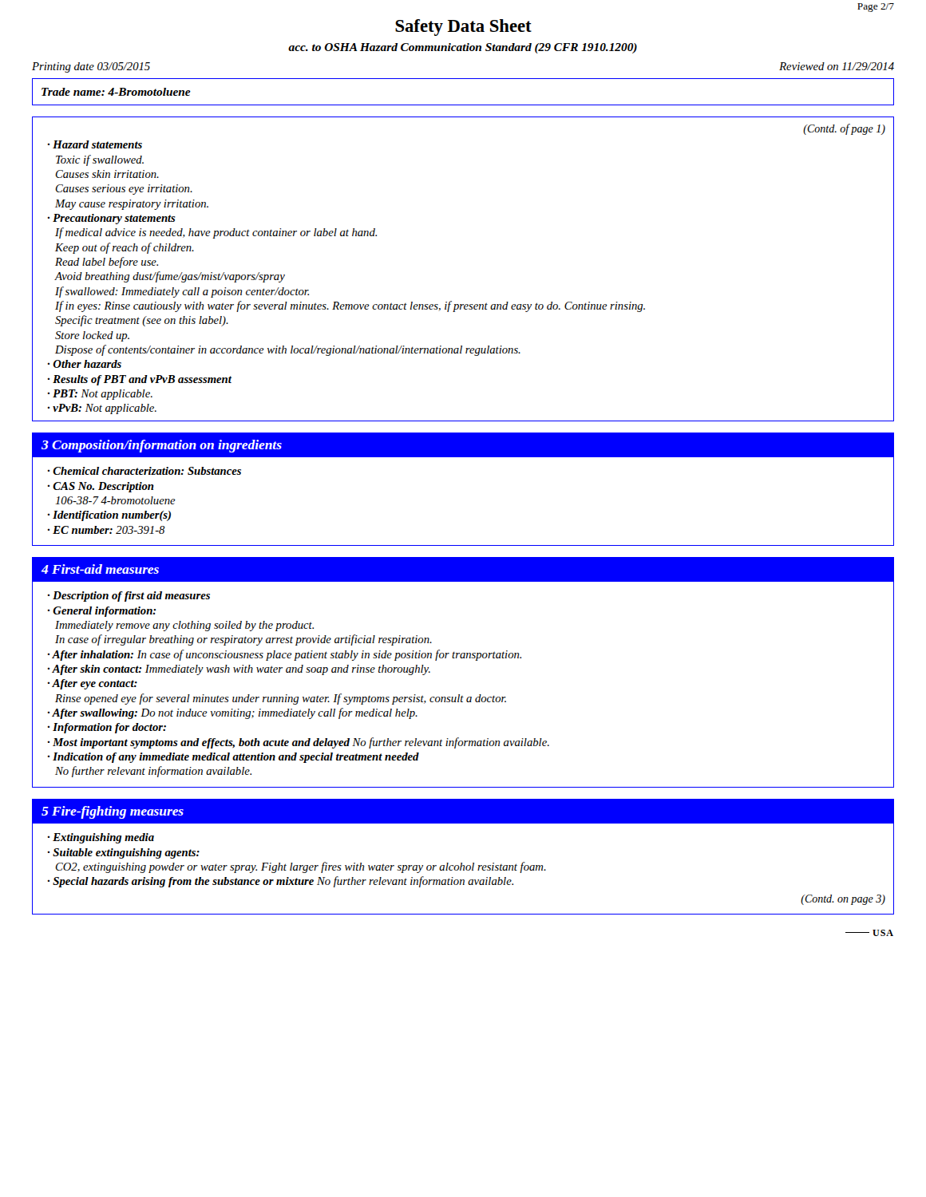Page 2/7
Safety Data Sheet
acc. to OSHA Hazard Communication Standard (29 CFR 1910.1200)
Printing date 03/05/2015 Reviewed on 11/29/2014
Trade name: 4-Bromotoluene
(Contd. of page 1)
· Hazard statements
Toxic if swallowed.
Causes skin irritation.
Causes serious eye irritation.
May cause respiratory irritation.
· Precautionary statements
If medical advice is needed, have product container or label at hand.
Keep out of reach of children.
Read label before use.
Avoid breathing dust/fume/gas/mist/vapors/spray
If swallowed: Immediately call a poison center/doctor.
If in eyes: Rinse cautiously with water for several minutes. Remove contact lenses, if present and easy to do. Continue rinsing.
Specific treatment (see on this label).
Store locked up.
Dispose of contents/container in accordance with local/regional/national/international regulations.
· Other hazards
· Results of PBT and vPvB assessment
· PBT: Not applicable.
· vPvB: Not applicable.
3 Composition/information on ingredients
· Chemical characterization: Substances
· CAS No. Description
106-38-7 4-bromotoluene
· Identification number(s)
· EC number: 203-391-8
4 First-aid measures
· Description of first aid measures
· General information:
Immediately remove any clothing soiled by the product.
In case of irregular breathing or respiratory arrest provide artificial respiration.
· After inhalation: In case of unconsciousness place patient stably in side position for transportation.
· After skin contact: Immediately wash with water and soap and rinse thoroughly.
· After eye contact:
Rinse opened eye for several minutes under running water. If symptoms persist, consult a doctor.
· After swallowing: Do not induce vomiting; immediately call for medical help.
· Information for doctor:
· Most important symptoms and effects, both acute and delayed No further relevant information available.
· Indication of any immediate medical attention and special treatment needed
No further relevant information available.
5 Fire-fighting measures
· Extinguishing media
· Suitable extinguishing agents:
CO2, extinguishing powder or water spray. Fight larger fires with water spray or alcohol resistant foam.
· Special hazards arising from the substance or mixture No further relevant information available.
(Contd. on page 3)
USA